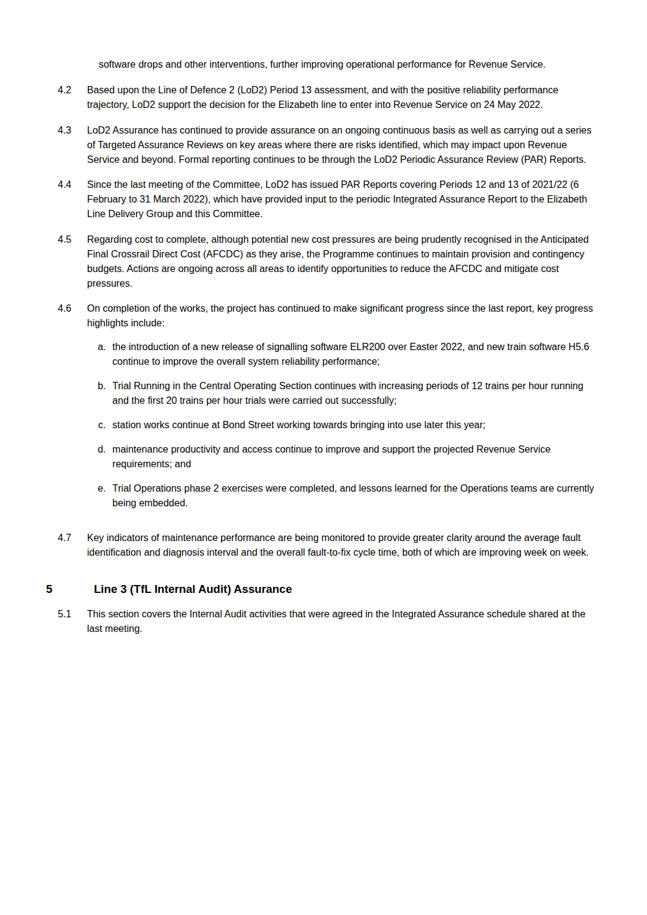software drops and other interventions, further improving operational performance for Revenue Service.
4.2
Based upon the Line of Defence 2 (LoD2) Period 13 assessment, and with the positive reliability performance trajectory, LoD2 support the decision for the Elizabeth line to enter into Revenue Service on 24 May 2022.
4.3
LoD2 Assurance has continued to provide assurance on an ongoing continuous basis as well as carrying out a series of Targeted Assurance Reviews on key areas where there are risks identified, which may impact upon Revenue Service and beyond. Formal reporting continues to be through the LoD2 Periodic Assurance Review (PAR) Reports.
4.4
Since the last meeting of the Committee, LoD2 has issued PAR Reports covering Periods 12 and 13 of 2021/22 (6 February to 31 March 2022), which have provided input to the periodic Integrated Assurance Report to the Elizabeth Line Delivery Group and this Committee.
4.5
Regarding cost to complete, although potential new cost pressures are being prudently recognised in the Anticipated Final Crossrail Direct Cost (AFCDC) as they arise, the Programme continues to maintain provision and contingency budgets. Actions are ongoing across all areas to identify opportunities to reduce the AFCDC and mitigate cost pressures.
4.6
On completion of the works, the project has continued to make significant progress since the last report, key progress highlights include:
the introduction of a new release of signalling software ELR200 over Easter 2022, and new train software H5.6 continue to improve the overall system reliability performance;
Trial Running in the Central Operating Section continues with increasing periods of 12 trains per hour running and the first 20 trains per hour trials were carried out successfully;
station works continue at Bond Street working towards bringing into use later this year;
maintenance productivity and access continue to improve and support the projected Revenue Service requirements; and
Trial Operations phase 2 exercises were completed, and lessons learned for the Operations teams are currently being embedded.
4.7
Key indicators of maintenance performance are being monitored to provide greater clarity around the average fault identification and diagnosis interval and the overall fault-to-fix cycle time, both of which are improving week on week.
5 Line 3 (TfL Internal Audit) Assurance
5.1
This section covers the Internal Audit activities that were agreed in the Integrated Assurance schedule shared at the last meeting.